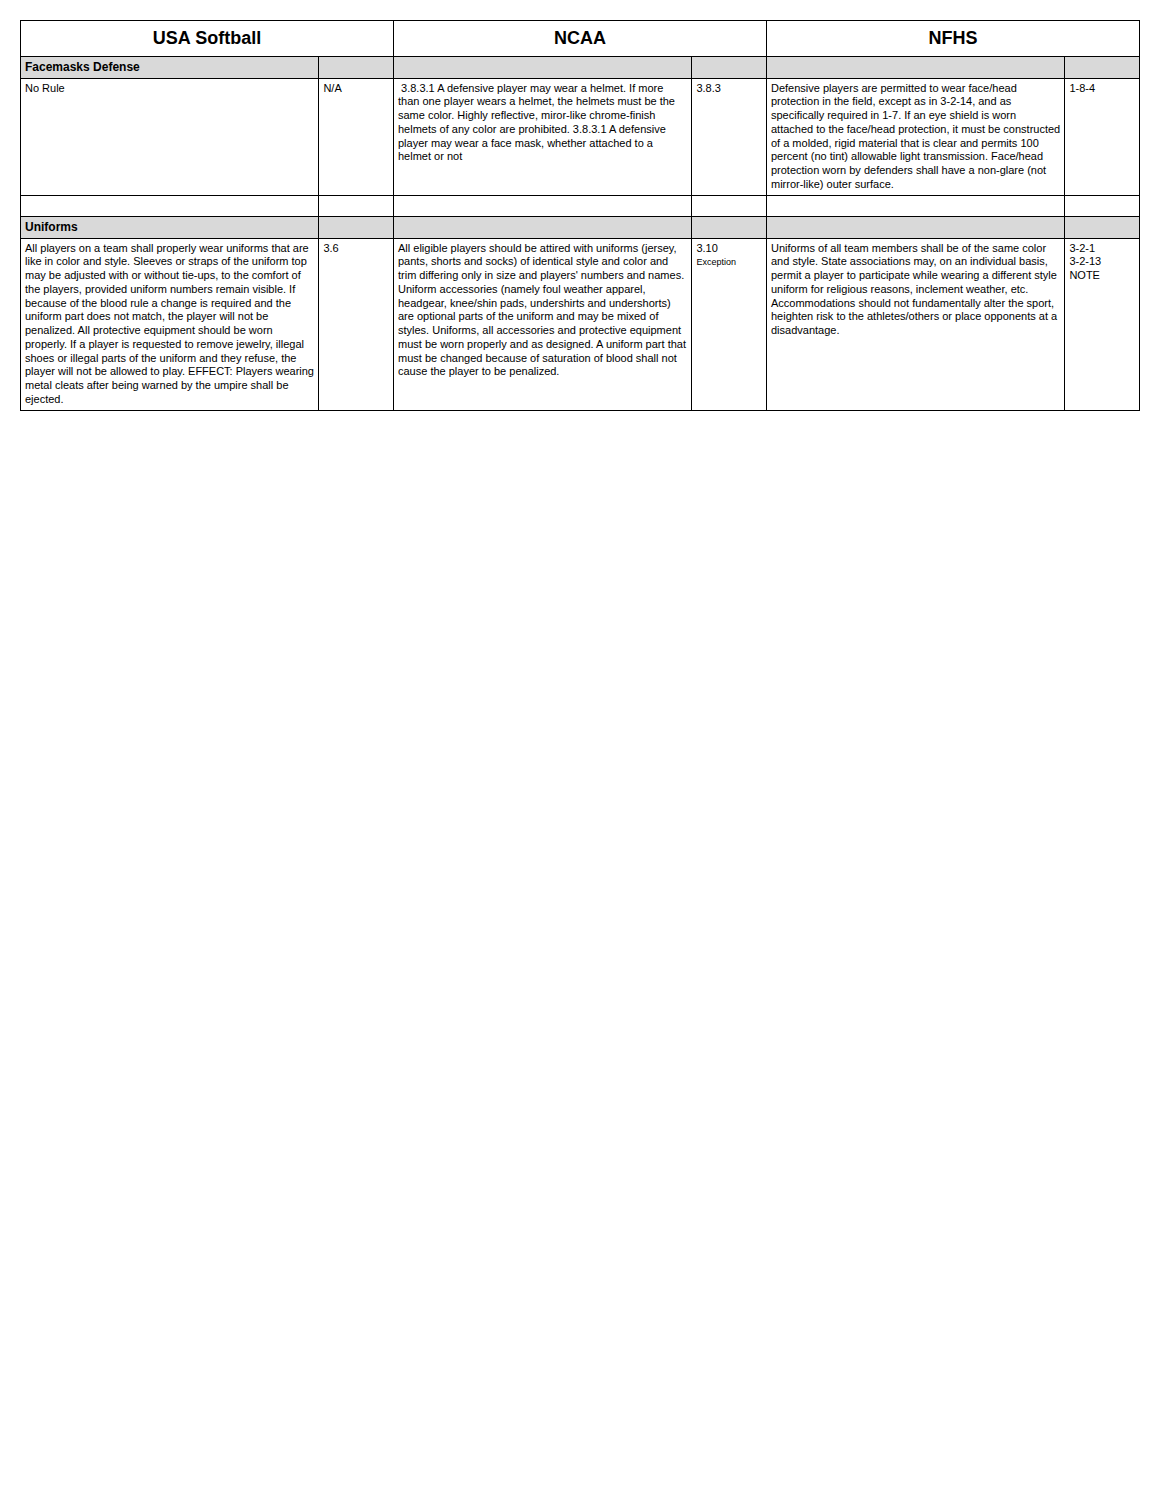| USA Softball | NCAA | NFHS |
| --- | --- | --- |
| Facemasks Defense | | | | | |
| No Rule | N/A | 3.8.3.1 A defensive player may wear a helmet. If more than one player wears a helmet, the helmets must be the same color. Highly reflective, miror-like chrome-finish helmets of any color are prohibited. 3.8.3.1 A defensive player may wear a face mask, whether attached to a helmet or not | 3.8.3 | Defensive players are permitted to wear face/head protection in the field, except as in 3-2-14, and as specifically required in 1-7. If an eye shield is worn attached to the face/head protection, it must be constructed of a molded, rigid material that is clear and permits 100 percent (no tint) allowable light transmission. Face/head protection worn by defenders shall have a non-glare (not mirror-like) outer surface. | 1-8-4 |
| Uniforms | | | | | |
| All players on a team shall properly wear uniforms that are like in color and style. Sleeves or straps of the uniform top may be adjusted with or without tie-ups, to the comfort of the players, provided uniform numbers remain visible. If because of the blood rule a change is required and the uniform part does not match, the player will not be penalized. All protective equipment should be worn properly. If a player is requested to remove jewelry, illegal shoes or illegal parts of the uniform and they refuse, the player will not be allowed to play. EFFECT: Players wearing metal cleats after being warned by the umpire shall be ejected. | 3.6 | All eligible players should be attired with uniforms (jersey, pants, shorts and socks) of identical style and color and trim differing only in size and players' numbers and names. Uniform accessories (namely foul weather apparel, headgear, knee/shin pads, undershirts and undershorts) are optional parts of the uniform and may be mixed of styles. Uniforms, all accessories and protective equipment must be worn properly and as designed. A uniform part that must be changed because of saturation of blood shall not cause the player to be penalized. | 3.10 Exception | Uniforms of all team members shall be of the same color and style. State associations may, on an individual basis, permit a player to participate while wearing a different style uniform for religious reasons, inclement weather, etc. Accommodations should not fundamentally alter the sport, heighten risk to the athletes/others or place opponents at a disadvantage. | 3-2-1 3-2-13 NOTE |